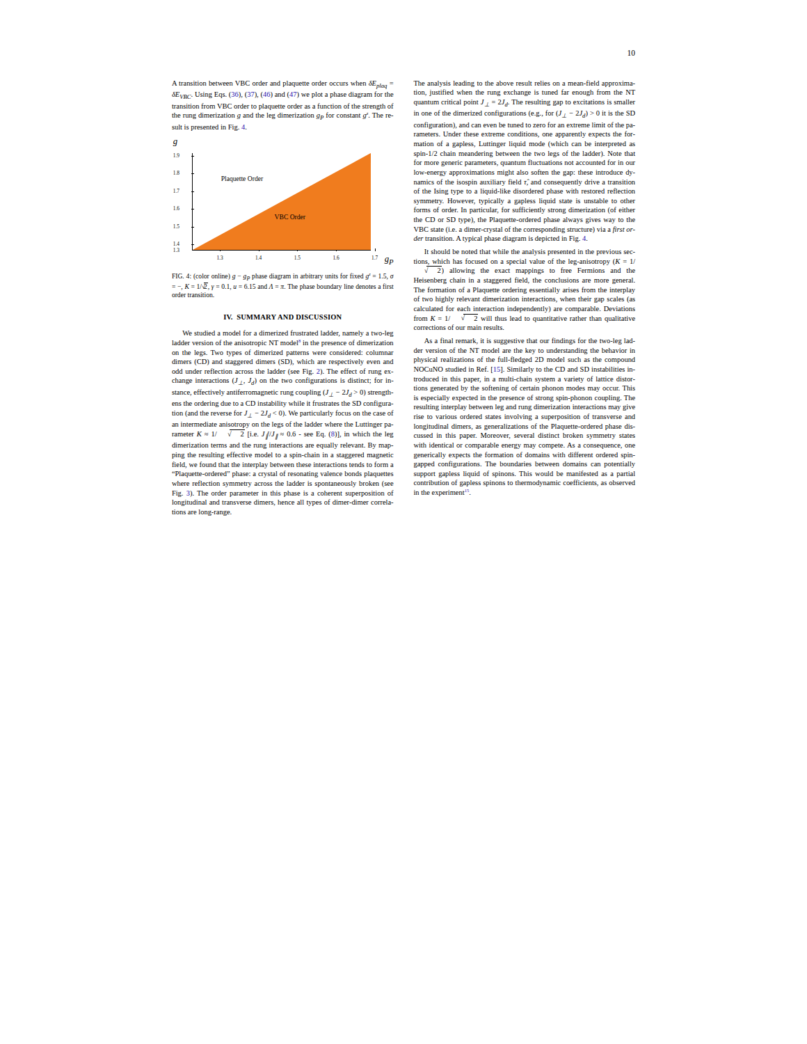10
A transition between VBC order and plaquette order occurs when δEplaq = δEVBC. Using Eqs. (36), (37), (46) and (47) we plot a phase diagram for the transition from VBC order to plaquette order as a function of the strength of the rung dimerization g and the leg dimerization gP for constant gz. The result is presented in Fig. 4.
g
gP
1.9
1.8
1.7
1.6
1.5
1.4
1.3
1.3
1.4
1.5
1.6
1.7
Plaquette Order
VBC Order
FIG. 4: (color online) g − gP phase diagram in arbitrary units for fixed gz = 1.5, σ = −, K = 1/2, γ = 0.1, u = 6.15 and Λ = π. The phase boundary line denotes a first order transition.
IV. Summary and Discussion
We studied a model for a dimerized frustrated ladder, namely a two-leg ladder version of the anisotropic NT model8 in the presence of dimerization on the legs. Two types of dimerized patterns were considered: columnar dimers (CD) and staggered dimers (SD), which are respectively even and odd under reflection across the ladder (see Fig. 2). The effect of rung exchange interactions (J⊥, Jd) on the two configurations is distinct; for instance, effectively antiferromagnetic rung coupling (J⊥ − 2Jd > 0) strengthens the ordering due to a CD instability while it frustrates the SD configuration (and the reverse for J⊥ − 2Jd < 0). We particularly focus on the case of an intermediate anisotropy on the legs of the ladder where the Luttinger parameter K ≈ 1/2 [i.e. J∥z/J∥ ≈ 0.6 - see Eq. (8)], in which the leg dimerization terms and the rung interactions are equally relevant. By mapping the resulting effective model to a spin-chain in a staggered magnetic field, we found that the interplay between these interactions tends to form a “Plaquette-ordered” phase: a crystal of resonating valence bonds plaquettes where reflection symmetry across the ladder is spontaneously broken (see Fig. 3). The order parameter in this phase is a coherent superposition of longitudinal and transverse dimers, hence all types of dimer-dimer correlations are long-range.
The analysis leading to the above result relies on a mean-field approximation, justified when the rung exchange is tuned far enough from the NT quantum critical point J⊥ = 2Jd. The resulting gap to excitations is smaller in one of the dimerized configurations (e.g., for (J⊥ − 2Jd) > 0 it is the SD configuration), and can even be tuned to zero for an extreme limit of the parameters. Under these extreme conditions, one apparently expects the formation of a gapless, Luttinger liquid mode (which can be interpreted as spin-1/2 chain meandering between the two legs of the ladder). Note that for more generic parameters, quantum fluctuations not accounted for in our low-energy approximations might also soften the gap: these introduce dynamics of the isospin auxiliary field τ̂, and consequently drive a transition of the Ising type to a liquid-like disordered phase with restored reflection symmetry. However, typically a gapless liquid state is unstable to other forms of order. In particular, for sufficiently strong dimerization (of either the CD or SD type), the Plaquette-ordered phase always gives way to the VBC state (i.e. a dimer-crystal of the corresponding structure) via a first order transition. A typical phase diagram is depicted in Fig. 4.
It should be noted that while the analysis presented in the previous sections, which has focused on a special value of the leg-anisotropy (K = 1/2) allowing the exact mappings to free Fermions and the Heisenberg chain in a staggered field, the conclusions are more general. The formation of a Plaquette ordering essentially arises from the interplay of two highly relevant dimerization interactions, when their gap scales (as calculated for each interaction independently) are comparable. Deviations from K = 1/2 will thus lead to quantitative rather than qualitative corrections of our main results.
As a final remark, it is suggestive that our findings for the two-leg ladder version of the NT model are the key to understanding the behavior in physical realizations of the full-fledged 2D model such as the compound NOCuNO studied in Ref. [15]. Similarly to the CD and SD instabilities introduced in this paper, in a multi-chain system a variety of lattice distortions generated by the softening of certain phonon modes may occur. This is especially expected in the presence of strong spin-phonon coupling. The resulting interplay between leg and rung dimerization interactions may give rise to various ordered states involving a superposition of transverse and longitudinal dimers, as generalizations of the Plaquette-ordered phase discussed in this paper. Moreover, several distinct broken symmetry states with identical or comparable energy may compete. As a consequence, one generically expects the formation of domains with different ordered spin-gapped configurations. The boundaries between domains can potentially support gapless liquid of spinons. This would be manifested as a partial contribution of gapless spinons to thermodynamic coefficients, as observed in the experiment15.